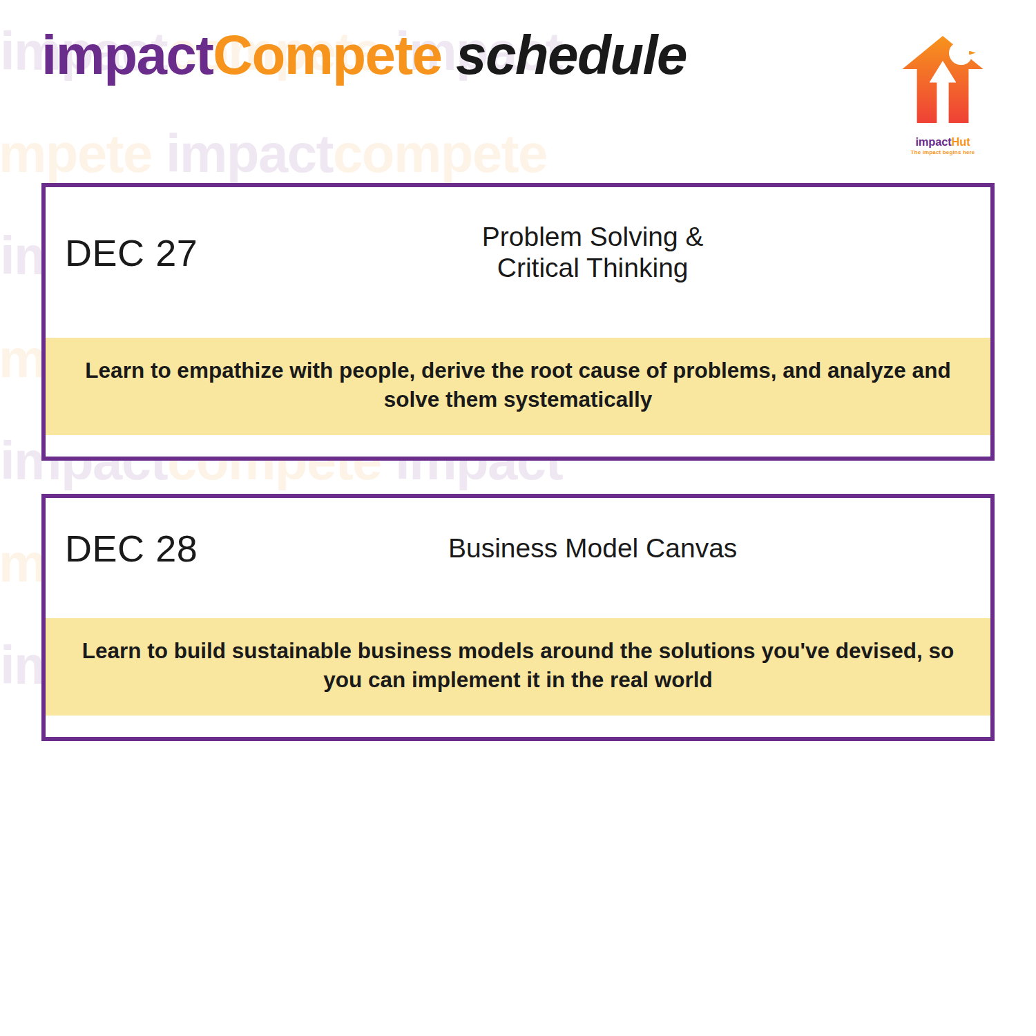impact compete impact compete impact compete impact compete impact compete impact compete impact compete impact compete impact compete impact compete impact
impact Compete schedule
impact Hut
The impact begins here
DEC 27
Problem Solving &
Critical Thinking
Learn to empathize with people, derive the root cause of problems, and analyze and solve them systematically
DEC 28
Business Model Canvas
Learn to build sustainable business models around the solutions you've devised, so you can implement it in the real world